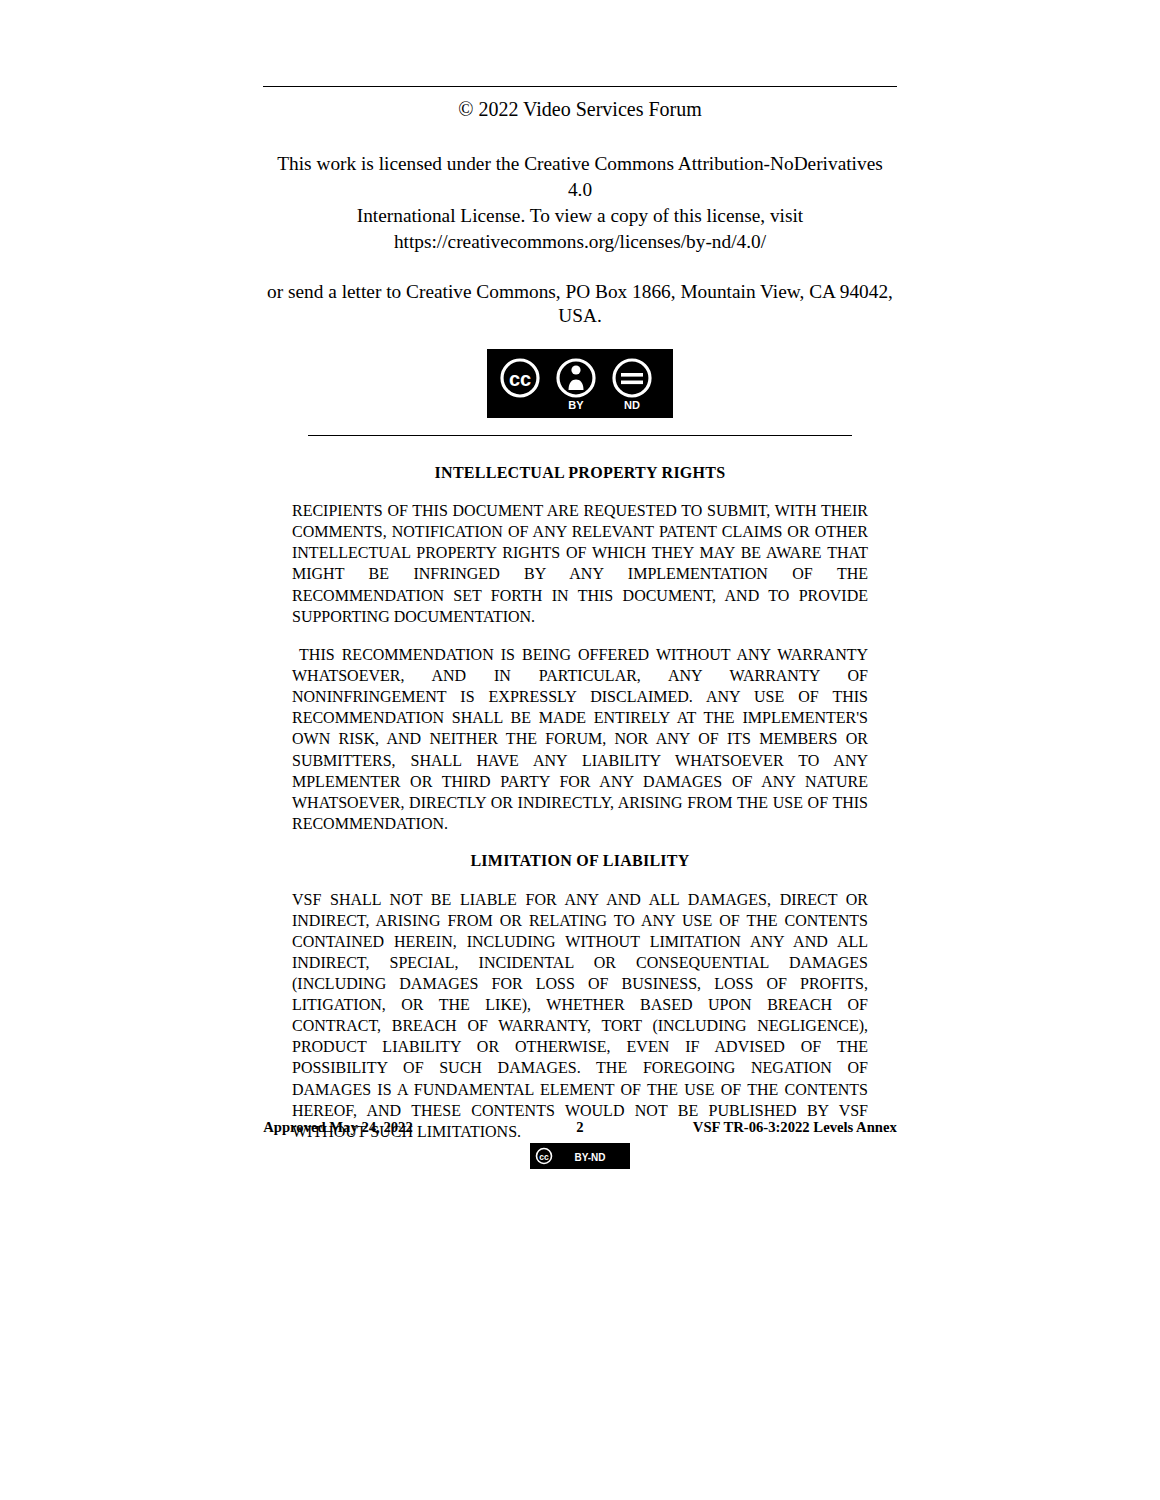© 2022 Video Services Forum
This work is licensed under the Creative Commons Attribution-NoDerivatives 4.0
International License. To view a copy of this license, visit
https://creativecommons.org/licenses/by-nd/4.0/
or send a letter to Creative Commons, PO Box 1866, Mountain View, CA 94042, USA.
cc BY ND
INTELLECTUAL PROPERTY RIGHTS
RECIPIENTS OF THIS DOCUMENT ARE REQUESTED TO SUBMIT, WITH THEIR COMMENTS, NOTIFICATION OF ANY RELEVANT PATENT CLAIMS OR OTHER INTELLECTUAL PROPERTY RIGHTS OF WHICH THEY MAY BE AWARE THAT MIGHT BE INFRINGED BY ANY IMPLEMENTATION OF THE RECOMMENDATION SET FORTH IN THIS DOCUMENT, AND TO PROVIDE SUPPORTING DOCUMENTATION.
THIS RECOMMENDATION IS BEING OFFERED WITHOUT ANY WARRANTY WHATSOEVER, AND IN PARTICULAR, ANY WARRANTY OF NONINFRINGEMENT IS EXPRESSLY DISCLAIMED. ANY USE OF THIS RECOMMENDATION SHALL BE MADE ENTIRELY AT THE IMPLEMENTER'S OWN RISK, AND NEITHER THE FORUM, NOR ANY OF ITS MEMBERS OR SUBMITTERS, SHALL HAVE ANY LIABILITY WHATSOEVER TO ANY MPLEMENTER OR THIRD PARTY FOR ANY DAMAGES OF ANY NATURE WHATSOEVER, DIRECTLY OR INDIRECTLY, ARISING FROM THE USE OF THIS RECOMMENDATION.
LIMITATION OF LIABILITY
VSF SHALL NOT BE LIABLE FOR ANY AND ALL DAMAGES, DIRECT OR INDIRECT, ARISING FROM OR RELATING TO ANY USE OF THE CONTENTS CONTAINED HEREIN, INCLUDING WITHOUT LIMITATION ANY AND ALL INDIRECT, SPECIAL, INCIDENTAL OR CONSEQUENTIAL DAMAGES (INCLUDING DAMAGES FOR LOSS OF BUSINESS, LOSS OF PROFITS, LITIGATION, OR THE LIKE), WHETHER BASED UPON BREACH OF CONTRACT, BREACH OF WARRANTY, TORT (INCLUDING NEGLIGENCE), PRODUCT LIABILITY OR OTHERWISE, EVEN IF ADVISED OF THE POSSIBILITY OF SUCH DAMAGES. THE FOREGOING NEGATION OF DAMAGES IS A FUNDAMENTAL ELEMENT OF THE USE OF THE CONTENTS HEREOF, AND THESE CONTENTS WOULD NOT BE PUBLISHED BY VSF WITHOUT SUCH LIMITATIONS.
Approved May 24, 2022
2
VSF TR-06-3:2022 Levels Annex
cc BY-ND